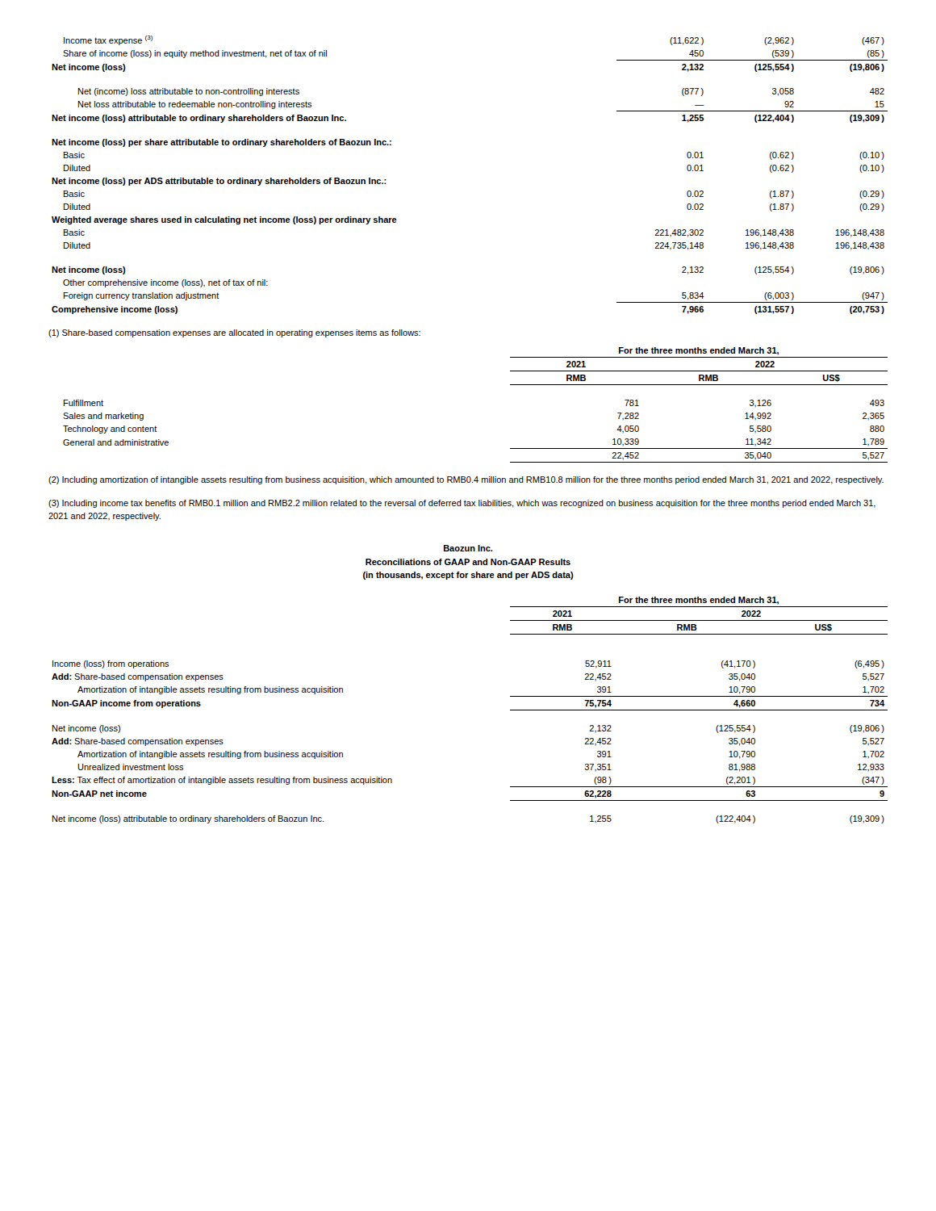| Income tax expense (3) | (11,622 ) | (2,962 ) | (467 ) |
| Share of income (loss) in equity method investment, net of tax of nil | 450 | (539 ) | (85 ) |
| Net income (loss) | 2,132 | (125,554 ) | (19,806 ) |
| Net (income) loss attributable to non-controlling interests | (877 ) | 3,058 | 482 |
| Net loss attributable to redeemable non-controlling interests | — | 92 | 15 |
| Net income (loss) attributable to ordinary shareholders of Baozun Inc. | 1,255 | (122,404 ) | (19,309 ) |
| Net income (loss) per share attributable to ordinary shareholders of Baozun Inc.: | | | |
| Basic | 0.01 | (0.62 ) | (0.10 ) |
| Diluted | 0.01 | (0.62 ) | (0.10 ) |
| Net income (loss) per ADS attributable to ordinary shareholders of Baozun Inc.: | | | |
| Basic | 0.02 | (1.87 ) | (0.29 ) |
| Diluted | 0.02 | (1.87 ) | (0.29 ) |
| Weighted average shares used in calculating net income (loss) per ordinary share | | | |
| Basic | 221,482,302 | 196,148,438 | 196,148,438 |
| Diluted | 224,735,148 | 196,148,438 | 196,148,438 |
| Net income (loss) | 2,132 | (125,554 ) | (19,806 ) |
| Other comprehensive income (loss), net of tax of nil: | | | |
| Foreign currency translation adjustment | 5,834 | (6,003 ) | (947 ) |
| Comprehensive income (loss) | 7,966 | (131,557 ) | (20,753 ) |
(1) Share-based compensation expenses are allocated in operating expenses items as follows:
| | For the three months ended March 31, |
| | 2021 | 2022 |
| | RMB | RMB | US$ |
| Fulfillment | 781 | 3,126 | 493 |
| Sales and marketing | 7,282 | 14,992 | 2,365 |
| Technology and content | 4,050 | 5,580 | 880 |
| General and administrative | 10,339 | 11,342 | 1,789 |
| | 22,452 | 35,040 | 5,527 |
(2) Including amortization of intangible assets resulting from business acquisition, which amounted to RMB0.4 million and RMB10.8 million for the three months period ended March 31, 2021 and 2022, respectively.
(3) Including income tax benefits of RMB0.1 million and RMB2.2 million related to the reversal of deferred tax liabilities, which was recognized on business acquisition for the three months period ended March 31, 2021 and 2022, respectively.
Baozun Inc.
Reconciliations of GAAP and Non-GAAP Results
(in thousands, except for share and per ADS data)
| | For the three months ended March 31, |
| | 2021 | 2022 |
| | RMB | RMB | US$ |
| Income (loss) from operations | 52,911 | (41,170 ) | (6,495 ) |
| Add: Share-based compensation expenses | 22,452 | 35,040 | 5,527 |
| Amortization of intangible assets resulting from business acquisition | 391 | 10,790 | 1,702 |
| Non-GAAP income from operations | 75,754 | 4,660 | 734 |
| Net income (loss) | 2,132 | (125,554 ) | (19,806 ) |
| Add: Share-based compensation expenses | 22,452 | 35,040 | 5,527 |
| Amortization of intangible assets resulting from business acquisition | 391 | 10,790 | 1,702 |
| Unrealized investment loss | 37,351 | 81,988 | 12,933 |
| Less: Tax effect of amortization of intangible assets resulting from business acquisition | (98 ) | (2,201 ) | (347 ) |
| Non-GAAP net income | 62,228 | 63 | 9 |
| Net income (loss) attributable to ordinary shareholders of Baozun Inc. | 1,255 | (122,404 ) | (19,309 ) |